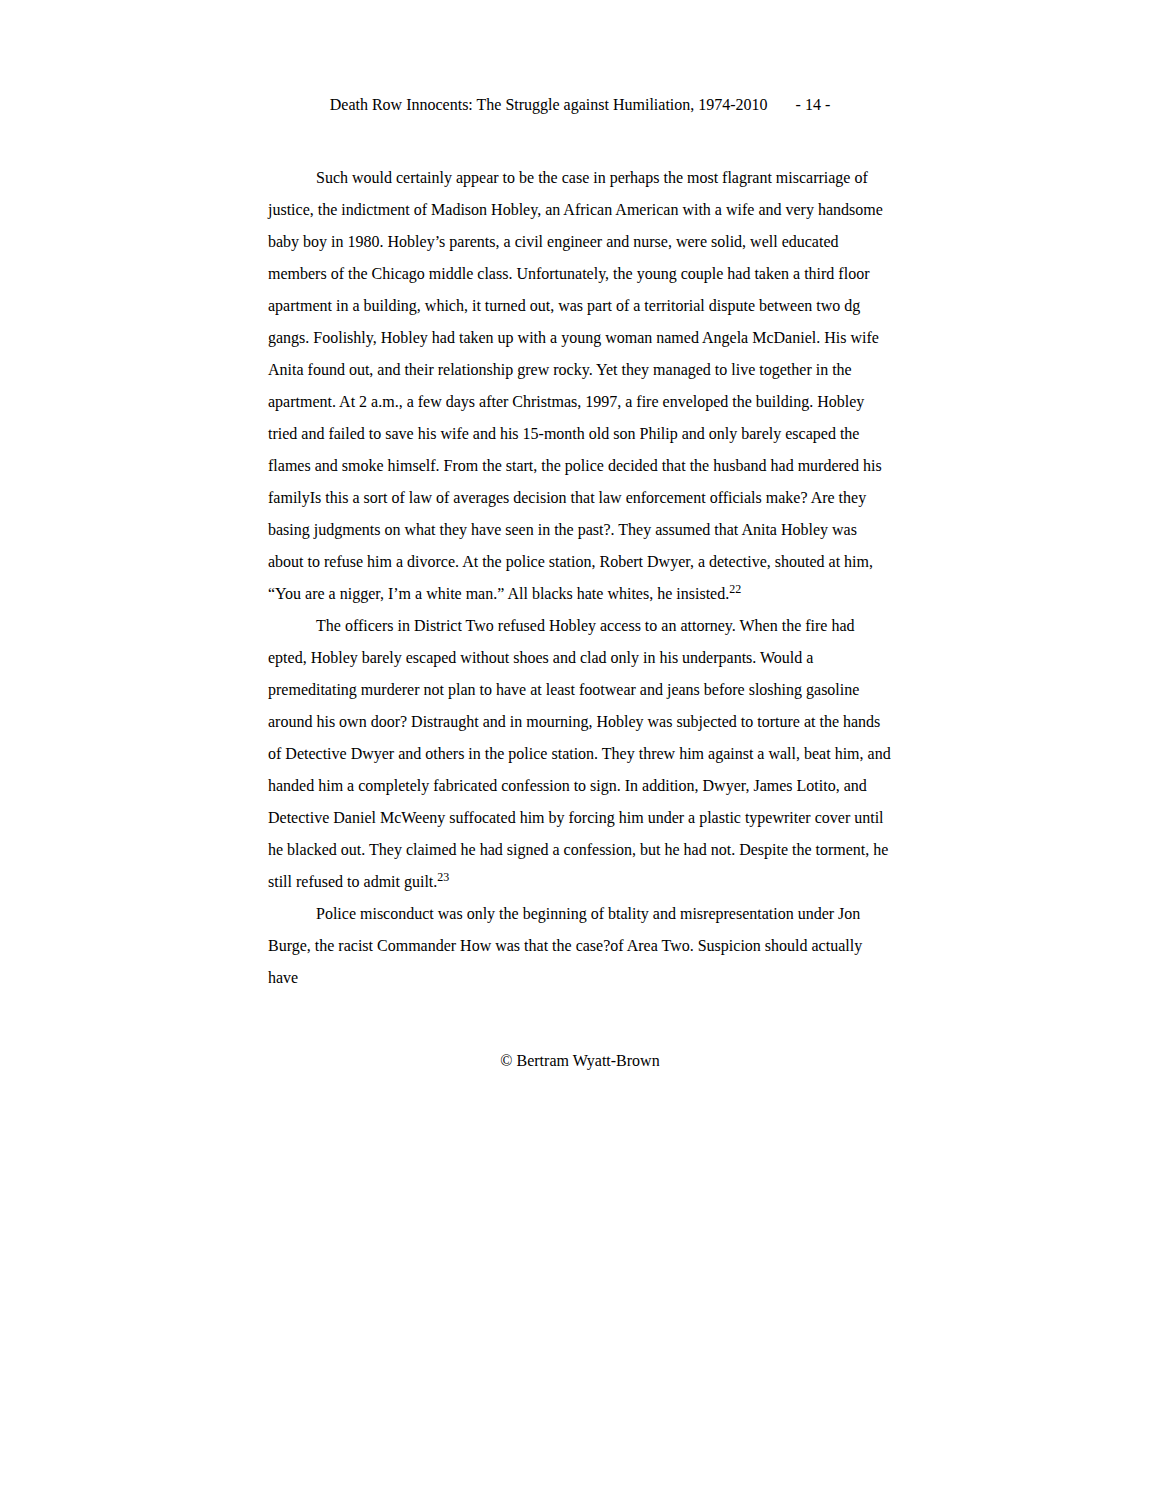Death Row Innocents: The Struggle against Humiliation, 1974-2010 - 14 -
Such would certainly appear to be the case in perhaps the most flagrant miscarriage of justice, the indictment of Madison Hobley, an African American with a wife and very handsome baby boy in 1980. Hobley’s parents, a civil engineer and nurse, were solid, well educated members of the Chicago middle class. Unfortunately, the young couple had taken a third floor apartment in a building, which, it turned out, was part of a territorial dispute between two dg gangs. Foolishly, Hobley had taken up with a young woman named Angela McDaniel. His wife Anita found out, and their relationship grew rocky. Yet they managed to live together in the apartment. At 2 a.m., a few days after Christmas, 1997, a fire enveloped the building. Hobley tried and failed to save his wife and his 15-month old son Philip and only barely escaped the flames and smoke himself. From the start, the police decided that the husband had murdered his familyIs this a sort of law of averages decision that law enforcement officials make? Are they basing judgments on what they have seen in the past?. They assumed that Anita Hobley was about to refuse him a divorce. At the police station, Robert Dwyer, a detective, shouted at him, “You are a nigger, I’m a white man.” All blacks hate whites, he insisted.22
The officers in District Two refused Hobley access to an attorney. When the fire had epted, Hobley barely escaped without shoes and clad only in his underpants. Would a premeditating murderer not plan to have at least footwear and jeans before sloshing gasoline around his own door? Distraught and in mourning, Hobley was subjected to torture at the hands of Detective Dwyer and others in the police station. They threw him against a wall, beat him, and handed him a completely fabricated confession to sign. In addition, Dwyer, James Lotito, and Detective Daniel McWeeny suffocated him by forcing him under a plastic typewriter cover until he blacked out. They claimed he had signed a confession, but he had not. Despite the torment, he still refused to admit guilt.23
Police misconduct was only the beginning of btality and misrepresentation under Jon Burge, the racist Commander How was that the case?of Area Two. Suspicion should actually have
© Bertram Wyatt-Brown